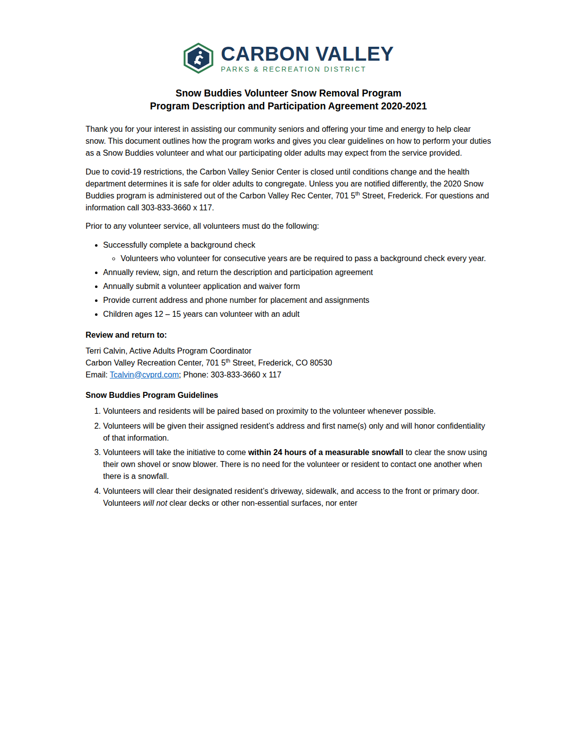CARBON VALLEY PARKS & RECREATION DISTRICT
Snow Buddies Volunteer Snow Removal Program
Program Description and Participation Agreement 2020-2021
Thank you for your interest in assisting our community seniors and offering your time and energy to help clear snow. This document outlines how the program works and gives you clear guidelines on how to perform your duties as a Snow Buddies volunteer and what our participating older adults may expect from the service provided.
Due to covid-19 restrictions, the Carbon Valley Senior Center is closed until conditions change and the health department determines it is safe for older adults to congregate. Unless you are notified differently, the 2020 Snow Buddies program is administered out of the Carbon Valley Rec Center, 701 5th Street, Frederick. For questions and information call 303-833-3660 x 117.
Prior to any volunteer service, all volunteers must do the following:
Successfully complete a background check
Volunteers who volunteer for consecutive years are be required to pass a background check every year.
Annually review, sign, and return the description and participation agreement
Annually submit a volunteer application and waiver form
Provide current address and phone number for placement and assignments
Children ages 12 – 15 years can volunteer with an adult
Review and return to:
Terri Calvin, Active Adults Program Coordinator
Carbon Valley Recreation Center, 701 5th Street, Frederick, CO 80530
Email: Tcalvin@cvprd.com; Phone: 303-833-3660 x 117
Snow Buddies Program Guidelines
Volunteers and residents will be paired based on proximity to the volunteer whenever possible.
Volunteers will be given their assigned resident’s address and first name(s) only and will honor confidentiality of that information.
Volunteers will take the initiative to come within 24 hours of a measurable snowfall to clear the snow using their own shovel or snow blower. There is no need for the volunteer or resident to contact one another when there is a snowfall.
Volunteers will clear their designated resident’s driveway, sidewalk, and access to the front or primary door. Volunteers will not clear decks or other non-essential surfaces, nor enter